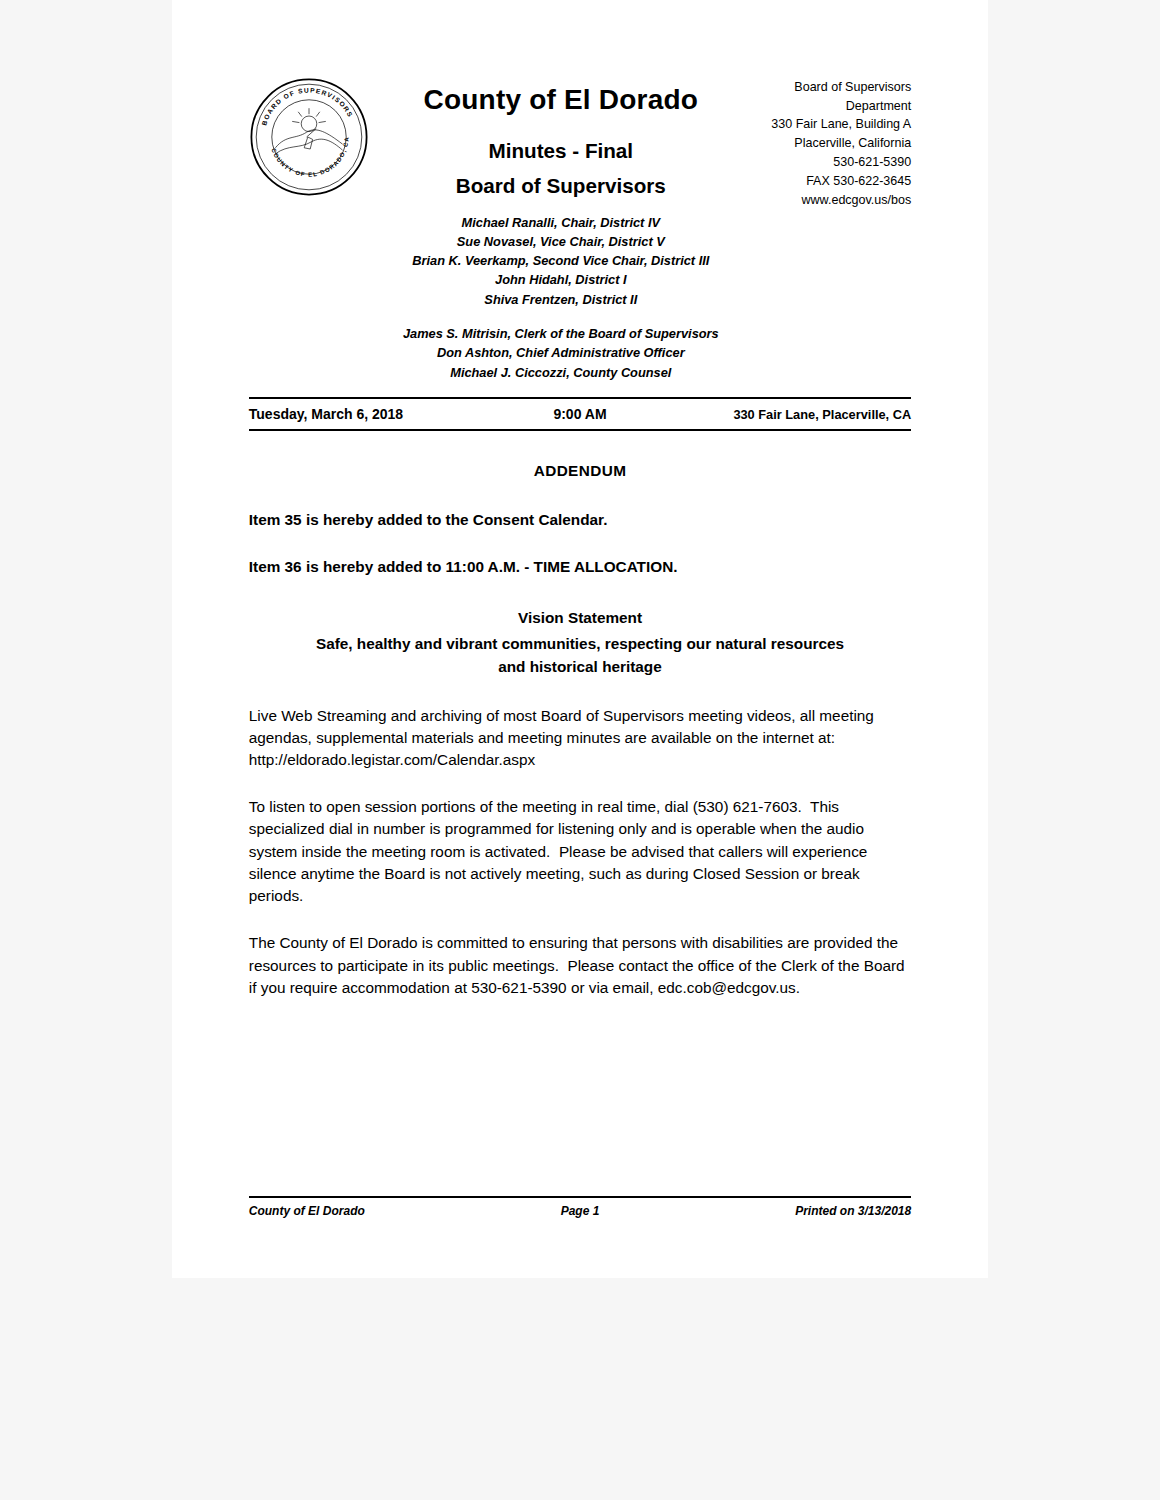BOARD OF SUPERVISORS COUNTY OF EL DORADO, CA
County of El Dorado
Minutes - Final
Board of Supervisors
Michael Ranalli, Chair, District IV
Sue Novasel, Vice Chair, District V
Brian K. Veerkamp, Second Vice Chair, District III
John Hidahl, District I
Shiva Frentzen, District II
James S. Mitrisin, Clerk of the Board of Supervisors
Don Ashton, Chief Administrative Officer
Michael J. Ciccozzi, County Counsel
Board of Supervisors
Department
330 Fair Lane, Building A
Placerville, California
530-621-5390
FAX 530-622-3645
www.edcgov.us/bos
Tuesday, March 6, 2018
9:00 AM
330 Fair Lane, Placerville, CA
ADDENDUM
Item 35 is hereby added to the Consent Calendar.
Item 36 is hereby added to 11:00 A.M. - TIME ALLOCATION.
Vision Statement
Safe, healthy and vibrant communities, respecting our natural resources
and historical heritage
Live Web Streaming and archiving of most Board of Supervisors meeting videos, all meeting agendas, supplemental materials and meeting minutes are available on the internet at: http://eldorado.legistar.com/Calendar.aspx
To listen to open session portions of the meeting in real time, dial (530) 621-7603. This specialized dial in number is programmed for listening only and is operable when the audio system inside the meeting room is activated. Please be advised that callers will experience silence anytime the Board is not actively meeting, such as during Closed Session or break periods.
The County of El Dorado is committed to ensuring that persons with disabilities are provided the resources to participate in its public meetings. Please contact the office of the Clerk of the Board if you require accommodation at 530-621-5390 or via email, edc.cob@edcgov.us.
County of El Dorado
Page 1
Printed on 3/13/2018